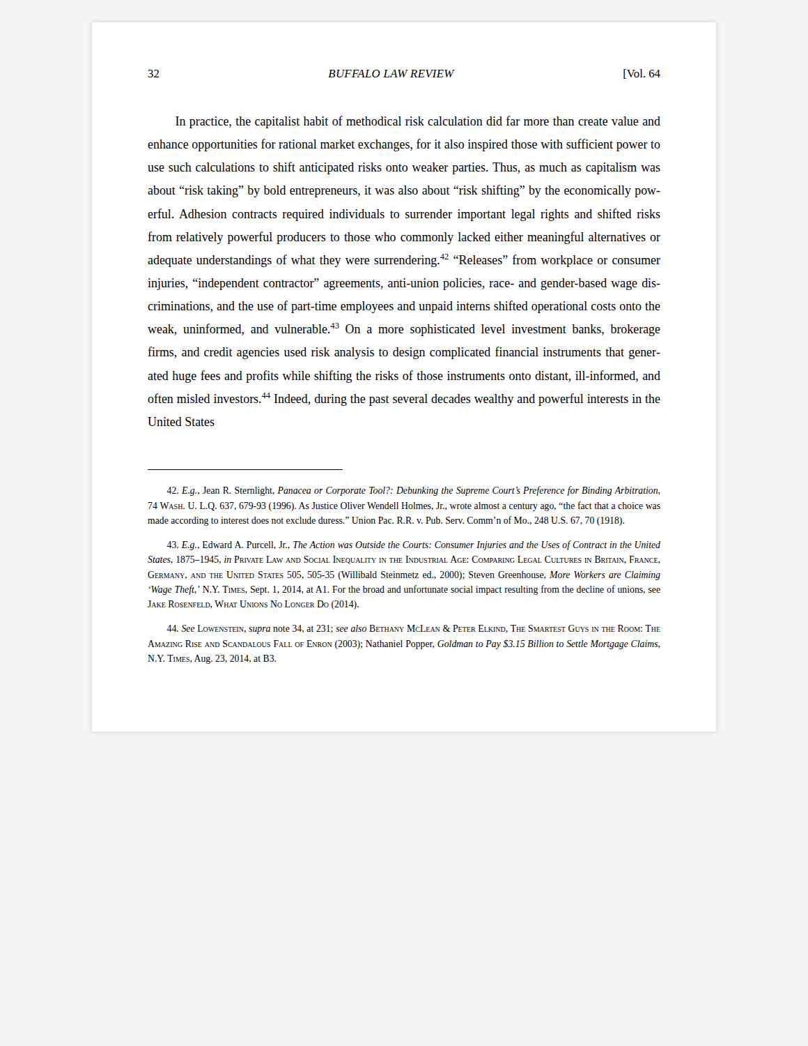32 BUFFALO LAW REVIEW [Vol. 64
In practice, the capitalist habit of methodical risk calculation did far more than create value and enhance opportunities for rational market exchanges, for it also inspired those with sufficient power to use such calculations to shift anticipated risks onto weaker parties. Thus, as much as capitalism was about “risk taking” by bold entrepreneurs, it was also about “risk shifting” by the economically powerful. Adhesion contracts required individuals to surrender important legal rights and shifted risks from relatively powerful producers to those who commonly lacked either meaningful alternatives or adequate understandings of what they were surrendering.42 “Releases” from workplace or consumer injuries, “independent contractor” agreements, anti-union policies, race- and gender-based wage discriminations, and the use of part-time employees and unpaid interns shifted operational costs onto the weak, uninformed, and vulnerable.43 On a more sophisticated level investment banks, brokerage firms, and credit agencies used risk analysis to design complicated financial instruments that generated huge fees and profits while shifting the risks of those instruments onto distant, ill-informed, and often misled investors.44 Indeed, during the past several decades wealthy and powerful interests in the United States
42. E.g., Jean R. Sternlight, Panacea or Corporate Tool?: Debunking the Supreme Court’s Preference for Binding Arbitration, 74 Wash. U. L.Q. 637, 679-93 (1996). As Justice Oliver Wendell Holmes, Jr., wrote almost a century ago, “the fact that a choice was made according to interest does not exclude duress.” Union Pac. R.R. v. Pub. Serv. Comm’n of Mo., 248 U.S. 67, 70 (1918).
43. E.g., Edward A. Purcell, Jr., The Action was Outside the Courts: Consumer Injuries and the Uses of Contract in the United States, 1875–1945, in Private Law and Social Inequality in the Industrial Age: Comparing Legal Cultures in Britain, France, Germany, and the United States 505, 505-35 (Willibald Steinmetz ed., 2000); Steven Greenhouse, More Workers are Claiming ‘Wage Theft,’ N.Y. Times, Sept. 1, 2014, at A1. For the broad and unfortunate social impact resulting from the decline of unions, see Jake Rosenfeld, What Unions No Longer Do (2014).
44. See Lowenstein, supra note 34, at 231; see also Bethany McLean & Peter Elkind, The Smartest Guys in the Room: The Amazing Rise and Scandalous Fall of Enron (2003); Nathaniel Popper, Goldman to Pay $3.15 Billion to Settle Mortgage Claims, N.Y. Times, Aug. 23, 2014, at B3.